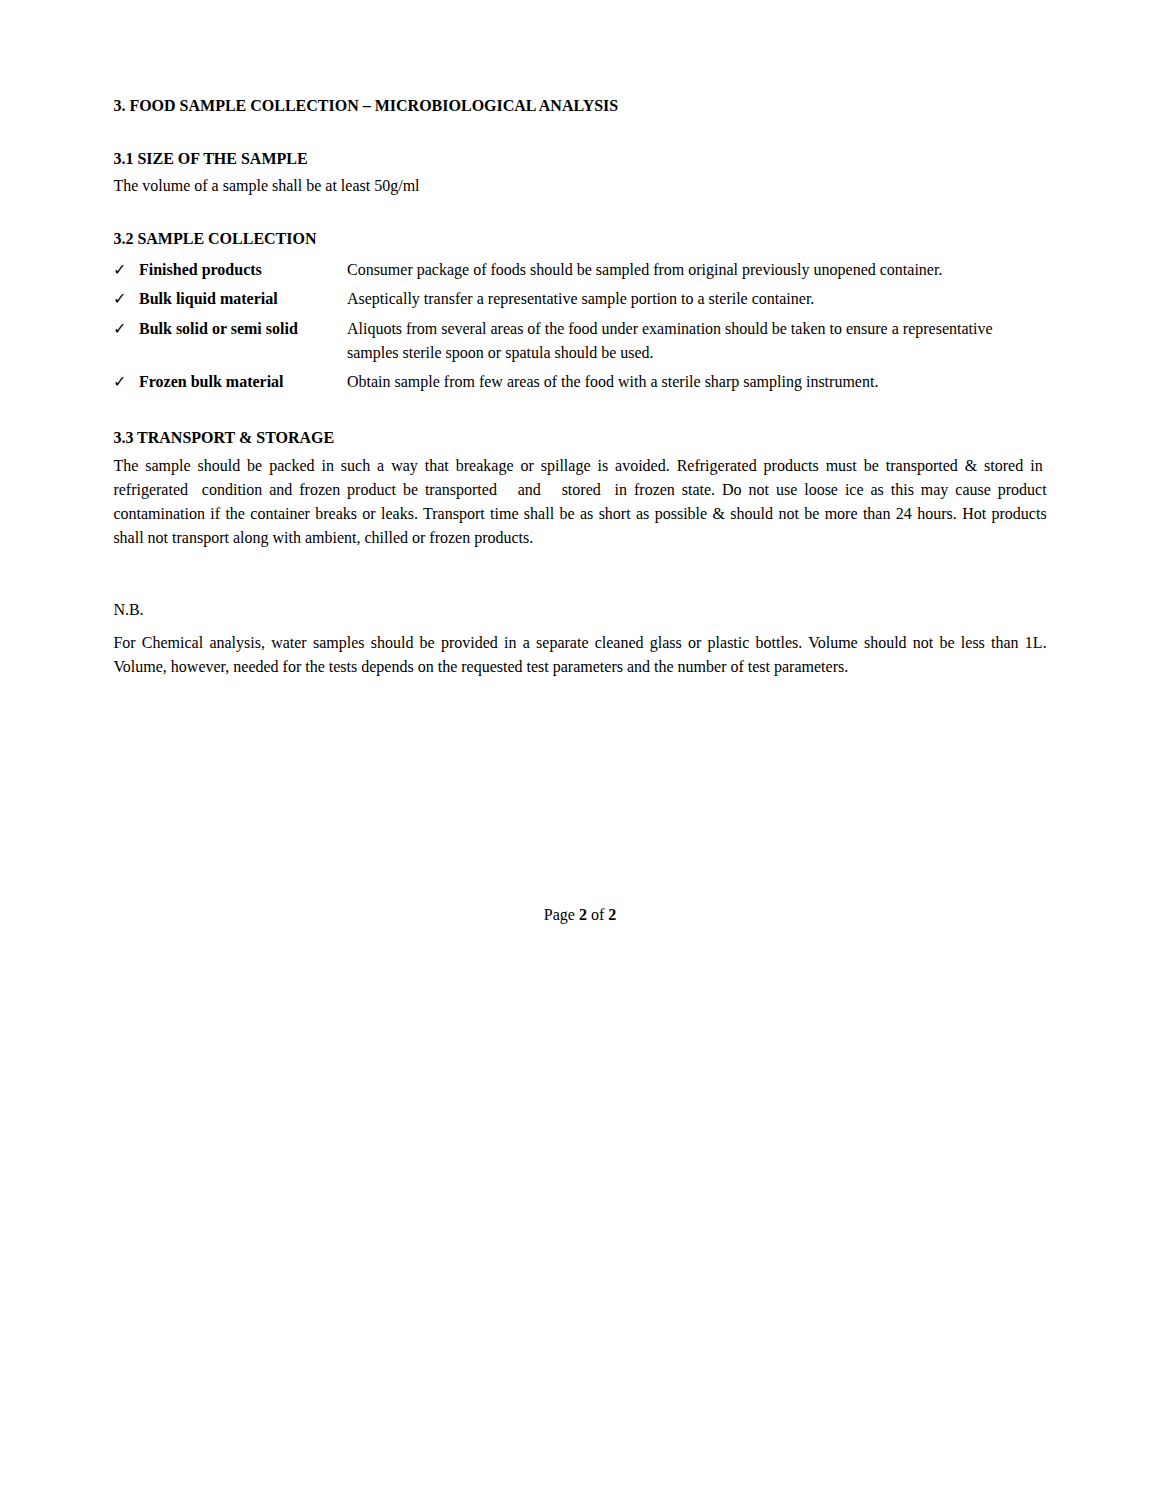3. FOOD SAMPLE COLLECTION – MICROBIOLOGICAL ANALYSIS
3.1 SIZE OF THE SAMPLE
The volume of a sample shall be at least 50g/ml
3.2 SAMPLE COLLECTION
✓ Finished products Consumer package of foods should be sampled from original previously unopened container.
✓ Bulk liquid material Aseptically transfer a representative sample portion to a sterile container.
✓ Bulk solid or semi solid Aliquots from several areas of the food under examination should be taken to ensure a representative samples sterile spoon or spatula should be used.
✓ Frozen bulk material Obtain sample from few areas of the food with a sterile sharp sampling instrument.
3.3 TRANSPORT & STORAGE
The sample should be packed in such a way that breakage or spillage is avoided. Refrigerated products must be transported & stored in refrigerated condition and frozen product be transported and stored in frozen state. Do not use loose ice as this may cause product contamination if the container breaks or leaks. Transport time shall be as short as possible & should not be more than 24 hours. Hot products shall not transport along with ambient, chilled or frozen products.
N.B.
For Chemical analysis, water samples should be provided in a separate cleaned glass or plastic bottles. Volume should not be less than 1L. Volume, however, needed for the tests depends on the requested test parameters and the number of test parameters.
Page 2 of 2